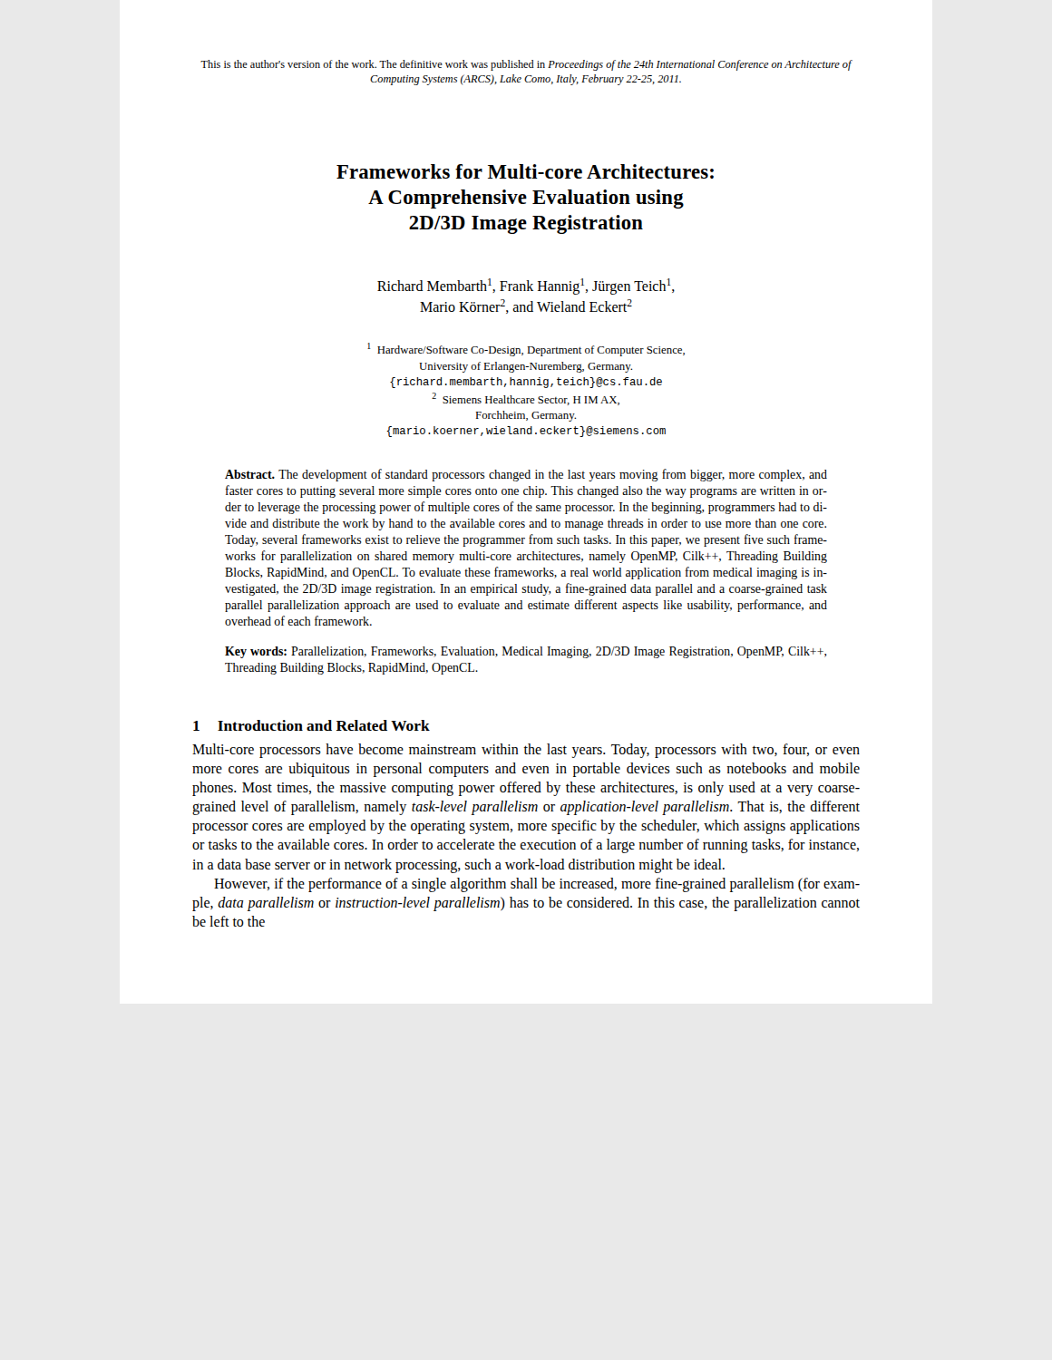This is the author's version of the work. The definitive work was published in Proceedings of the 24th International Conference on Architecture of Computing Systems (ARCS), Lake Como, Italy, February 22-25, 2011.
Frameworks for Multi-core Architectures:
A Comprehensive Evaluation using
2D/3D Image Registration
Richard Membarth1, Frank Hannig1, Jürgen Teich1,
Mario Körner2, and Wieland Eckert2
1 Hardware/Software Co-Design, Department of Computer Science,
University of Erlangen-Nuremberg, Germany.
{richard.membarth,hannig,teich}@cs.fau.de
2 Siemens Healthcare Sector, H IM AX,
Forchheim, Germany.
{mario.koerner,wieland.eckert}@siemens.com
Abstract. The development of standard processors changed in the last years moving from bigger, more complex, and faster cores to putting several more simple cores onto one chip. This changed also the way programs are written in order to leverage the processing power of multiple cores of the same processor. In the beginning, programmers had to divide and distribute the work by hand to the available cores and to manage threads in order to use more than one core. Today, several frameworks exist to relieve the programmer from such tasks. In this paper, we present five such frameworks for parallelization on shared memory multi-core architectures, namely OpenMP, Cilk++, Threading Building Blocks, RapidMind, and OpenCL. To evaluate these frameworks, a real world application from medical imaging is investigated, the 2D/3D image registration. In an empirical study, a fine-grained data parallel and a coarse-grained task parallel parallelization approach are used to evaluate and estimate different aspects like usability, performance, and overhead of each framework.
Key words: Parallelization, Frameworks, Evaluation, Medical Imaging, 2D/3D Image Registration, OpenMP, Cilk++, Threading Building Blocks, RapidMind, OpenCL.
1 Introduction and Related Work
Multi-core processors have become mainstream within the last years. Today, processors with two, four, or even more cores are ubiquitous in personal computers and even in portable devices such as notebooks and mobile phones. Most times, the massive computing power offered by these architectures, is only used at a very coarse-grained level of parallelism, namely task-level parallelism or application-level parallelism. That is, the different processor cores are employed by the operating system, more specific by the scheduler, which assigns applications or tasks to the available cores. In order to accelerate the execution of a large number of running tasks, for instance, in a data base server or in network processing, such a work-load distribution might be ideal.
However, if the performance of a single algorithm shall be increased, more fine-grained parallelism (for example, data parallelism or instruction-level parallelism) has to be considered. In this case, the parallelization cannot be left to the